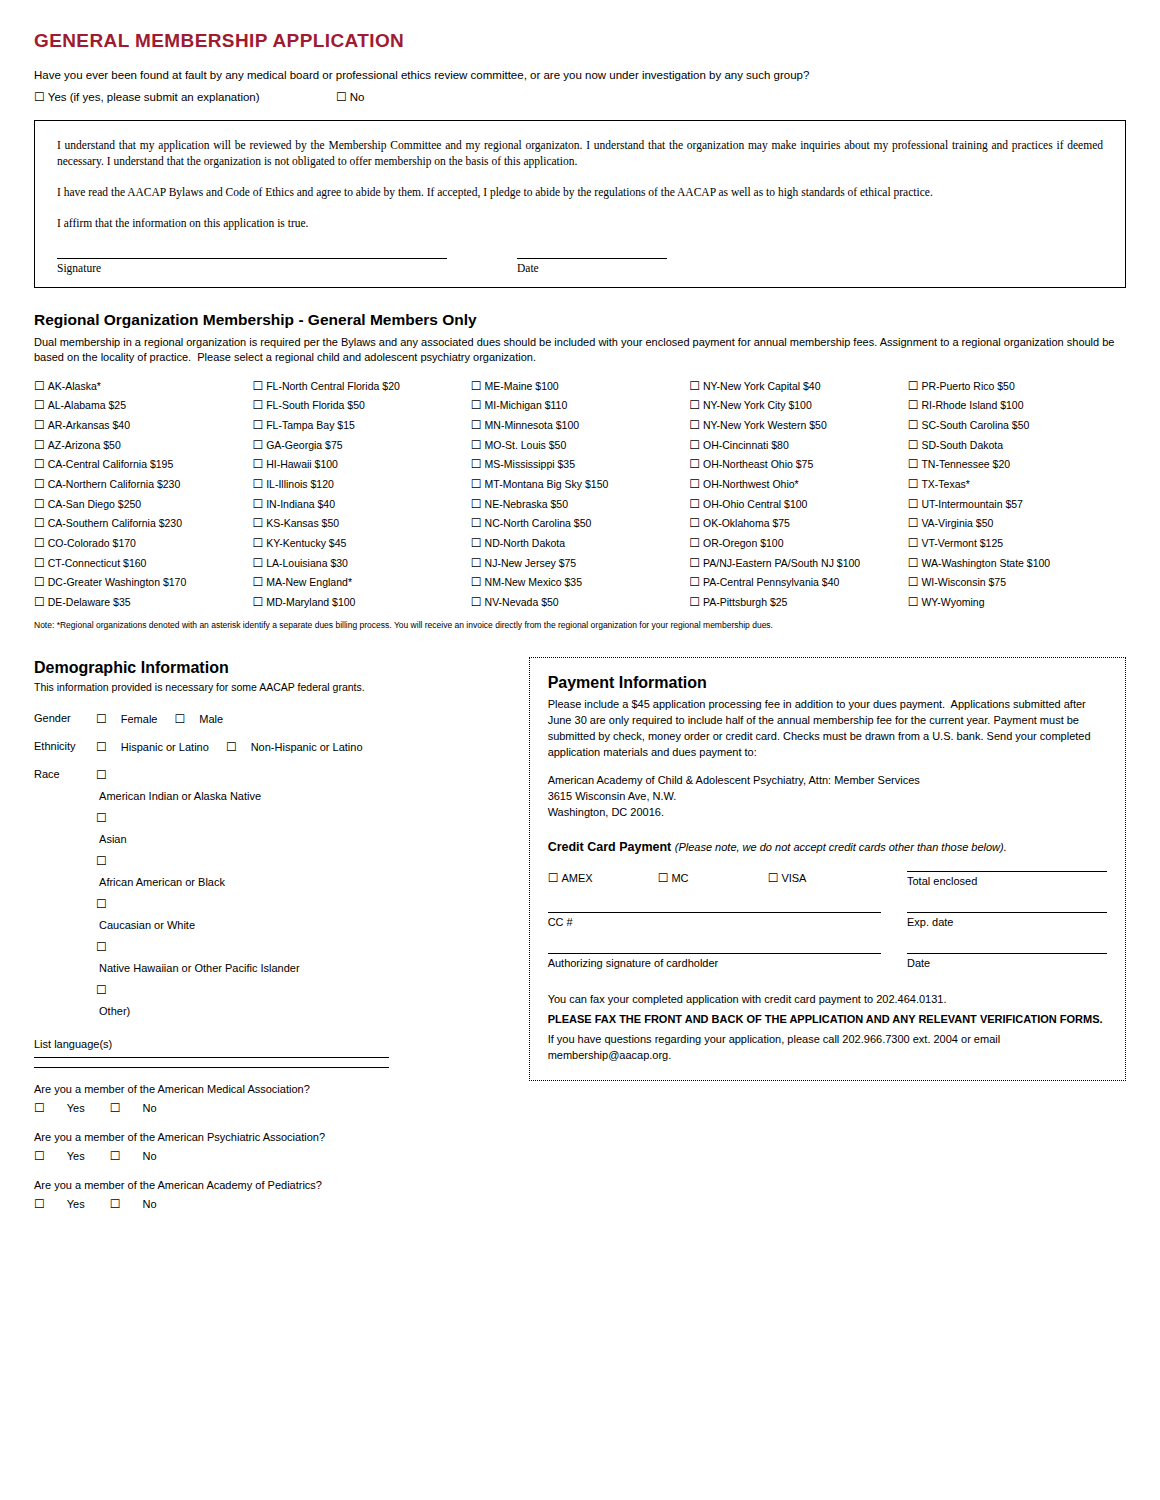GENERAL MEMBERSHIP APPLICATION
Have you ever been found at fault by any medical board or professional ethics review committee, or are you now under investigation by any such group?
☐Yes (if yes, please submit an explanation) ☐No
I understand that my application will be reviewed by the Membership Committee and my regional organizaton. I understand that the organization may make inquiries about my professional training and practices if deemed necessary. I understand that the organization is not obligated to offer membership on the basis of this application.
I have read the AACAP Bylaws and Code of Ethics and agree to abide by them. If accepted, I pledge to abide by the regulations of the AACAP as well as to high standards of ethical practice.
I affirm that the information on this application is true.
Signature
Date
Regional Organization Membership - General Members Only
Dual membership in a regional organization is required per the Bylaws and any associated dues should be included with your enclosed payment for annual membership fees. Assignment to a regional organization should be based on the locality of practice. Please select a regional child and adolescent psychiatry organization.
☐AK-Alaska*
☐AL-Alabama $25
☐AR-Arkansas $40
☐AZ-Arizona $50
☐CA-Central California $195
☐CA-Northern California $230
☐CA-San Diego $250
☐CA-Southern California $230
☐CO-Colorado $170
☐CT-Connecticut $160
☐DC-Greater Washington $170
☐DE-Delaware $35
☐FL-North Central Florida $20
☐FL-South Florida $50
☐FL-Tampa Bay $15
☐GA-Georgia $75
☐HI-Hawaii $100
☐IL-Illinois $120
☐IN-Indiana $40
☐KS-Kansas $50
☐KY-Kentucky $45
☐LA-Louisiana $30
☐MA-New England*
☐MD-Maryland $100
☐ME-Maine $100
☐MI-Michigan $110
☐MN-Minnesota $100
☐MO-St. Louis $50
☐MS-Mississippi $35
☐MT-Montana Big Sky $150
☐NE-Nebraska $50
☐NC-North Carolina $50
☐ND-North Dakota
☐NJ-New Jersey $75
☐NM-New Mexico $35
☐NV-Nevada $50
☐NY-New York Capital $40
☐NY-New York City $100
☐NY-New York Western $50
☐OH-Cincinnati $80
☐OH-Northeast Ohio $75
☐OH-Northwest Ohio*
☐OH-Ohio Central $100
☐OK-Oklahoma $75
☐OR-Oregon $100
☐PA/NJ-Eastern PA/South NJ $100
☐PA-Central Pennsylvania $40
☐PA-Pittsburgh $25
☐PR-Puerto Rico $50
☐RI-Rhode Island $100
☐SC-South Carolina $50
☐SD-South Dakota
☐TN-Tennessee $20
☐TX-Texas*
☐UT-Intermountain $57
☐VA-Virginia $50
☐VT-Vermont $125
☐WA-Washington State $100
☐WI-Wisconsin $75
☐WY-Wyoming
Note: *Regional organizations denoted with an asterisk identify a separate dues billing process. You will receive an invoice directly from the regional organization for your regional membership dues.
Demographic Information
This information provided is necessary for some AACAP federal grants.
Gender
☐Female ☐Male
Ethnicity
☐Hispanic or Latino ☐Non-Hispanic or Latino
Race
☐ American Indian or Alaska Native ☐ Asian ☐ African American or Black ☐ Caucasian or White ☐ Native Hawaiian or Other Pacific Islander ☐ Other)
List language(s)
Are you a member of the American Medical Association?
☐Yes ☐No
Are you a member of the American Psychiatric Association?
☐Yes ☐No
Are you a member of the American Academy of Pediatrics?
☐Yes ☐No
Payment Information
Please include a $45 application processing fee in addition to your dues payment. Applications submitted after June 30 are only required to include half of the annual membership fee for the current year. Payment must be submitted by check, money order or credit card. Checks must be drawn from a U.S. bank. Send your completed application materials and dues payment to:
American Academy of Child & Adolescent Psychiatry, Attn: Member Services
3615 Wisconsin Ave, N.W.
Washington, DC 20016.
Credit Card Payment (Please note, we do not accept credit cards other than those below).
☐AMEX
☐MC
☐VISA
Total enclosed
CC #
Exp. date
Authorizing signature of cardholder
Date
You can fax your completed application with credit card payment to 202.464.0131. PLEASE FAX THE FRONT AND BACK OF THE APPLICATION AND ANY RELEVANT VERIFICATION FORMS. If you have questions regarding your application, please call 202.966.7300 ext. 2004 or email membership@aacap.org.